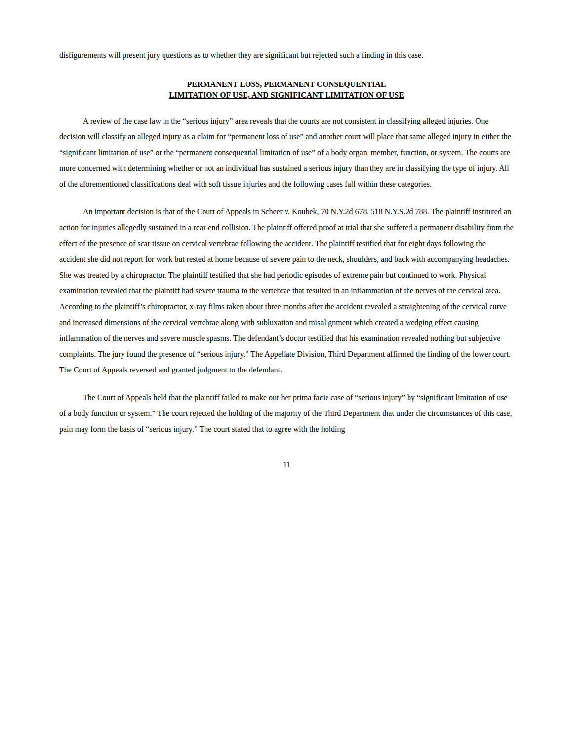disfigurements will present jury questions as to whether they are significant but rejected such a finding in this case.
PERMANENT LOSS, PERMANENT CONSEQUENTIAL
LIMITATION OF USE, AND SIGNIFICANT LIMITATION OF USE
A review of the case law in the “serious injury” area reveals that the courts are not consistent in classifying alleged injuries. One decision will classify an alleged injury as a claim for “permanent loss of use” and another court will place that same alleged injury in either the “significant limitation of use” or the “permanent consequential limitation of use” of a body organ, member, function, or system. The courts are more concerned with determining whether or not an individual has sustained a serious injury than they are in classifying the type of injury. All of the aforementioned classifications deal with soft tissue injuries and the following cases fall within these categories.
An important decision is that of the Court of Appeals in Scheer v. Koubek, 70 N.Y.2d 678, 518 N.Y.S.2d 788. The plaintiff instituted an action for injuries allegedly sustained in a rear-end collision. The plaintiff offered proof at trial that she suffered a permanent disability from the effect of the presence of scar tissue on cervical vertebrae following the accident. The plaintiff testified that for eight days following the accident she did not report for work but rested at home because of severe pain to the neck, shoulders, and back with accompanying headaches. She was treated by a chiropractor. The plaintiff testified that she had periodic episodes of extreme pain but continued to work. Physical examination revealed that the plaintiff had severe trauma to the vertebrae that resulted in an inflammation of the nerves of the cervical area. According to the plaintiff’s chiropractor, x-ray films taken about three months after the accident revealed a straightening of the cervical curve and increased dimensions of the cervical vertebrae along with subluxation and misalignment which created a wedging effect causing inflammation of the nerves and severe muscle spasms. The defendant’s doctor testified that his examination revealed nothing but subjective complaints. The jury found the presence of “serious injury.” The Appellate Division, Third Department affirmed the finding of the lower court. The Court of Appeals reversed and granted judgment to the defendant.
The Court of Appeals held that the plaintiff failed to make out her prima facie case of “serious injury” by “significant limitation of use of a body function or system.” The court rejected the holding of the majority of the Third Department that under the circumstances of this case, pain may form the basis of “serious injury.” The court stated that to agree with the holding
11